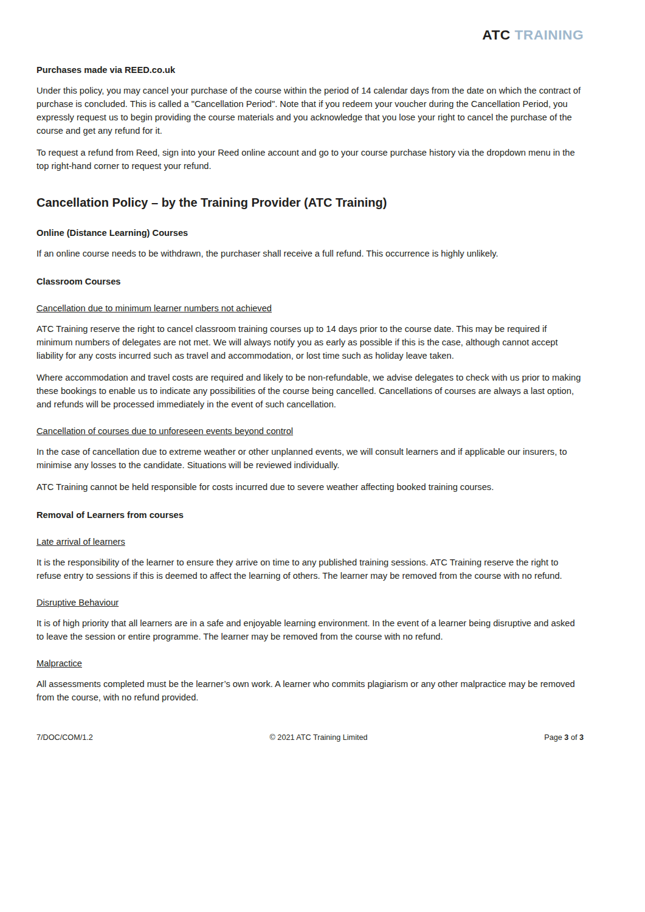ATC TRAINING
Purchases made via REED.co.uk
Under this policy, you may cancel your purchase of the course within the period of 14 calendar days from the date on which the contract of purchase is concluded. This is called a "Cancellation Period". Note that if you redeem your voucher during the Cancellation Period, you expressly request us to begin providing the course materials and you acknowledge that you lose your right to cancel the purchase of the course and get any refund for it.
To request a refund from Reed, sign into your Reed online account and go to your course purchase history via the dropdown menu in the top right-hand corner to request your refund.
Cancellation Policy – by the Training Provider (ATC Training)
Online (Distance Learning) Courses
If an online course needs to be withdrawn, the purchaser shall receive a full refund. This occurrence is highly unlikely.
Classroom Courses
Cancellation due to minimum learner numbers not achieved
ATC Training reserve the right to cancel classroom training courses up to 14 days prior to the course date. This may be required if minimum numbers of delegates are not met. We will always notify you as early as possible if this is the case, although cannot accept liability for any costs incurred such as travel and accommodation, or lost time such as holiday leave taken.
Where accommodation and travel costs are required and likely to be non-refundable, we advise delegates to check with us prior to making these bookings to enable us to indicate any possibilities of the course being cancelled. Cancellations of courses are always a last option, and refunds will be processed immediately in the event of such cancellation.
Cancellation of courses due to unforeseen events beyond control
In the case of cancellation due to extreme weather or other unplanned events, we will consult learners and if applicable our insurers, to minimise any losses to the candidate. Situations will be reviewed individually.
ATC Training cannot be held responsible for costs incurred due to severe weather affecting booked training courses.
Removal of Learners from courses
Late arrival of learners
It is the responsibility of the learner to ensure they arrive on time to any published training sessions. ATC Training reserve the right to refuse entry to sessions if this is deemed to affect the learning of others. The learner may be removed from the course with no refund.
Disruptive Behaviour
It is of high priority that all learners are in a safe and enjoyable learning environment. In the event of a learner being disruptive and asked to leave the session or entire programme. The learner may be removed from the course with no refund.
Malpractice
All assessments completed must be the learner’s own work. A learner who commits plagiarism or any other malpractice may be removed from the course, with no refund provided.
7/DOC/COM/1.2
© 2021 ATC Training Limited
Page 3 of 3